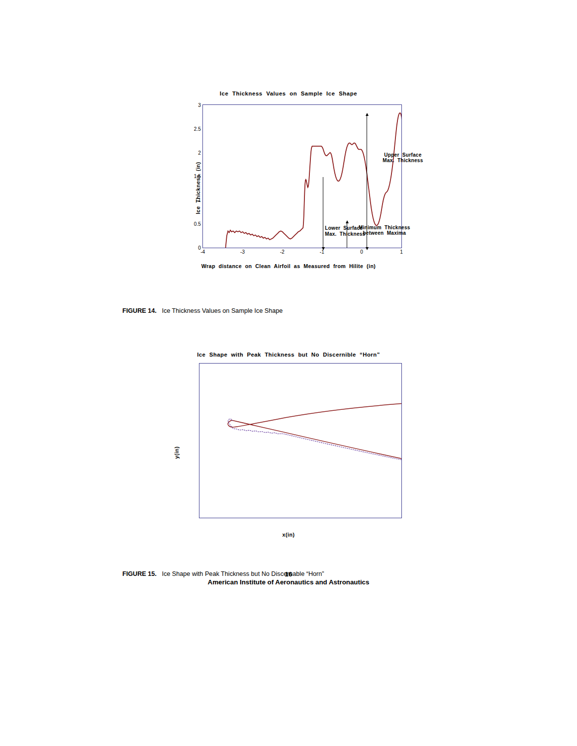Ice Thickness Values on Sample Ice Shape
Ice Thickness (in)
3 2.5 2 1.5 1 0.5 0 -4 -3 -2 -1 0 1
Lower Surface
Max. Thickness
Minimum Thickness
between Maxima
Upper Surface
Max. Thickness
Wrap distance on Clean Airfoil as Measured from Hilite (in)
FIGURE 14. Ice Thickness Values on Sample Ice Shape
Ice Shape with Peak Thickness but No Discernible “Horn”
y(in)
2 1 0 -1 -2 -3 -1 0 1 2 3 4 5 6
x(in)
FIGURE 15. Ice Shape with Peak Thickness but No Discernable “Horn”
16 American Institute of Aeronautics and Astronautics